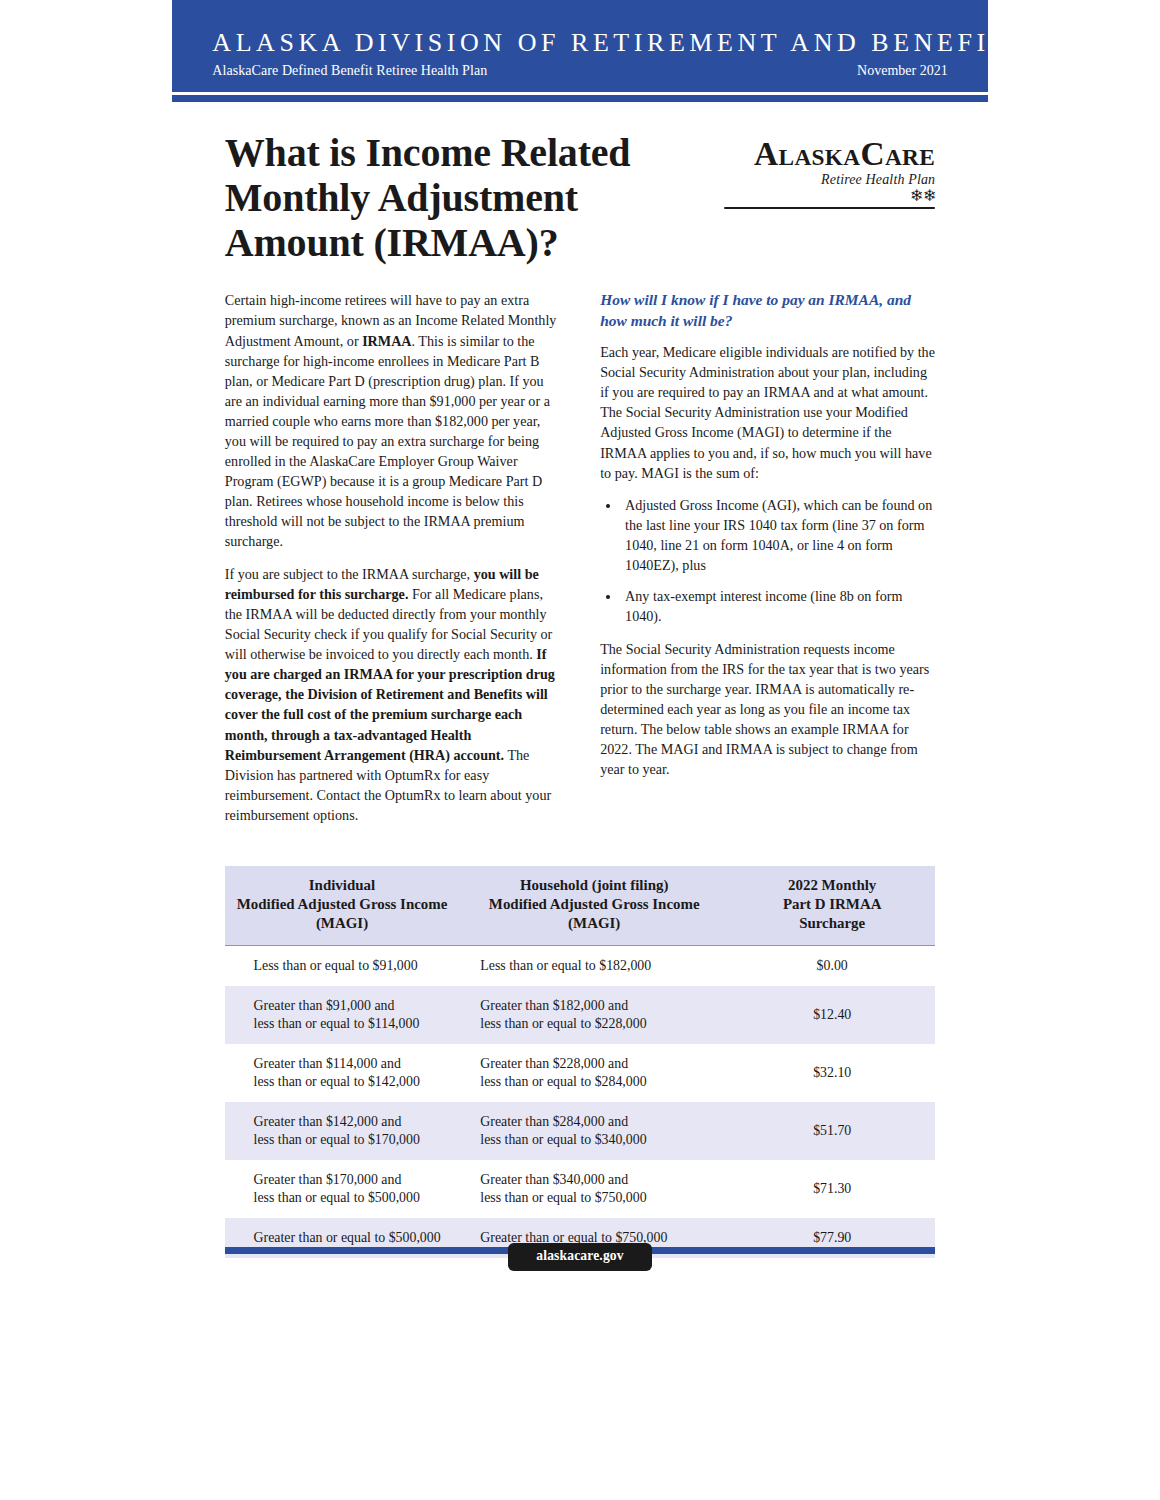ALASKA DIVISION OF RETIREMENT AND BENEFITS
AlaskaCare Defined Benefit Retiree Health Plan
November 2021
What is Income Related Monthly Adjustment Amount (IRMAA)?
ALASKACARE
Retiree Health Plan
❄❄
Certain high-income retirees will have to pay an extra premium surcharge, known as an Income Related Monthly Adjustment Amount, or IRMAA. This is similar to the surcharge for high-income enrollees in Medicare Part B plan, or Medicare Part D (prescription drug) plan. If you are an individual earning more than $91,000 per year or a married couple who earns more than $182,000 per year, you will be required to pay an extra surcharge for being enrolled in the AlaskaCare Employer Group Waiver Program (EGWP) because it is a group Medicare Part D plan. Retirees whose household income is below this threshold will not be subject to the IRMAA premium surcharge.
If you are subject to the IRMAA surcharge, you will be reimbursed for this surcharge. For all Medicare plans, the IRMAA will be deducted directly from your monthly Social Security check if you qualify for Social Security or will otherwise be invoiced to you directly each month. If you are charged an IRMAA for your prescription drug coverage, the Division of Retirement and Benefits will cover the full cost of the premium surcharge each month, through a tax-advantaged Health Reimbursement Arrangement (HRA) account. The Division has partnered with OptumRx for easy reimbursement. Contact the OptumRx to learn about your reimbursement options.
How will I know if I have to pay an IRMAA, and how much it will be?
Each year, Medicare eligible individuals are notified by the Social Security Administration about your plan, including if you are required to pay an IRMAA and at what amount. The Social Security Administration use your Modified Adjusted Gross Income (MAGI) to determine if the IRMAA applies to you and, if so, how much you will have to pay. MAGI is the sum of:
Adjusted Gross Income (AGI), which can be found on the last line your IRS 1040 tax form (line 37 on form 1040, line 21 on form 1040A, or line 4 on form 1040EZ), plus
Any tax-exempt interest income (line 8b on form 1040).
The Social Security Administration requests income information from the IRS for the tax year that is two years prior to the surcharge year. IRMAA is automatically re-determined each year as long as you file an income tax return. The below table shows an example IRMAA for 2022. The MAGI and IRMAA is subject to change from year to year.
| Individual Modified Adjusted Gross Income (MAGI) | Household (joint filing) Modified Adjusted Gross Income (MAGI) | 2022 Monthly Part D IRMAA Surcharge |
| --- | --- | --- |
| Less than or equal to $91,000 | Less than or equal to $182,000 | $0.00 |
| Greater than $91,000 and less than or equal to $114,000 | Greater than $182,000 and less than or equal to $228,000 | $12.40 |
| Greater than $114,000 and less than or equal to $142,000 | Greater than $228,000 and less than or equal to $284,000 | $32.10 |
| Greater than $142,000 and less than or equal to $170,000 | Greater than $284,000 and less than or equal to $340,000 | $51.70 |
| Greater than $170,000 and less than or equal to $500,000 | Greater than $340,000 and less than or equal to $750,000 | $71.30 |
| Greater than or equal to $500,000 | Greater than or equal to $750,000 | $77.90 |
alaskacare.gov